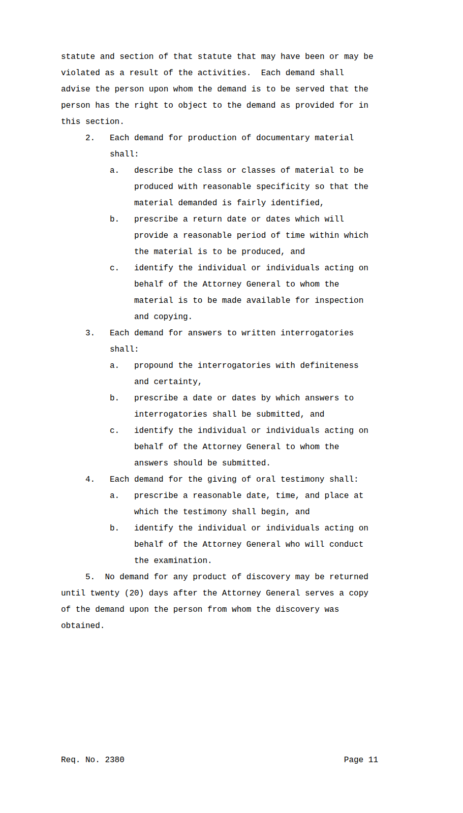statute and section of that statute that may have been or may be violated as a result of the activities. Each demand shall advise the person upon whom the demand is to be served that the person has the right to object to the demand as provided for in this section.
2. Each demand for production of documentary material shall:
a. describe the class or classes of material to be produced with reasonable specificity so that the material demanded is fairly identified,
b. prescribe a return date or dates which will provide a reasonable period of time within which the material is to be produced, and
c. identify the individual or individuals acting on behalf of the Attorney General to whom the material is to be made available for inspection and copying.
3. Each demand for answers to written interrogatories shall:
a. propound the interrogatories with definiteness and certainty,
b. prescribe a date or dates by which answers to interrogatories shall be submitted, and
c. identify the individual or individuals acting on behalf of the Attorney General to whom the answers should be submitted.
4. Each demand for the giving of oral testimony shall:
a. prescribe a reasonable date, time, and place at which the testimony shall begin, and
b. identify the individual or individuals acting on behalf of the Attorney General who will conduct the examination.
5. No demand for any product of discovery may be returned until twenty (20) days after the Attorney General serves a copy of the demand upon the person from whom the discovery was obtained.
Req. No. 2380 Page 11